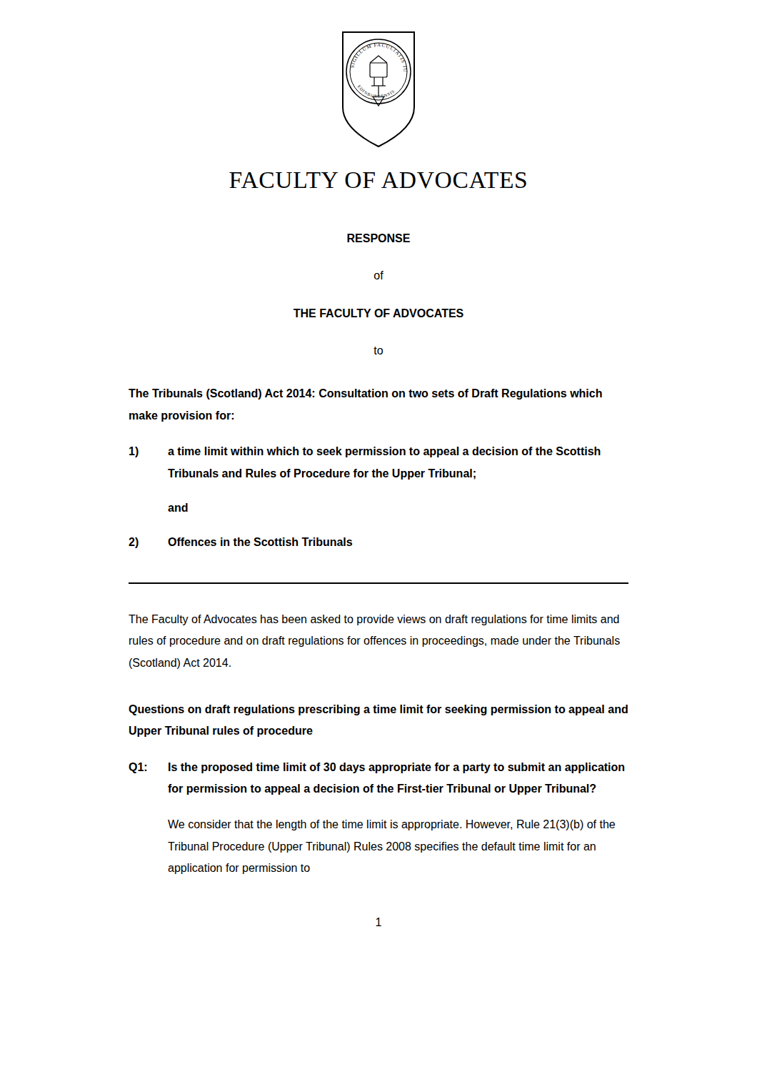SIGILLUM FACULTATIS JURIDICAE EDINBURGENSIS
FACULTY OF ADVOCATES
RESPONSE
of
THE FACULTY OF ADVOCATES
to
The Tribunals (Scotland) Act 2014: Consultation on two sets of Draft Regulations which make provision for:
1) a time limit within which to seek permission to appeal a decision of the Scottish Tribunals and Rules of Procedure for the Upper Tribunal;
and
2) Offences in the Scottish Tribunals
The Faculty of Advocates has been asked to provide views on draft regulations for time limits and rules of procedure and on draft regulations for offences in proceedings, made under the Tribunals (Scotland) Act 2014.
Questions on draft regulations prescribing a time limit for seeking permission to appeal and Upper Tribunal rules of procedure
Q1:
Is the proposed time limit of 30 days appropriate for a party to submit an application for permission to appeal a decision of the First-tier Tribunal or Upper Tribunal?
We consider that the length of the time limit is appropriate. However, Rule 21(3)(b) of the Tribunal Procedure (Upper Tribunal) Rules 2008 specifies the default time limit for an application for permission to
1